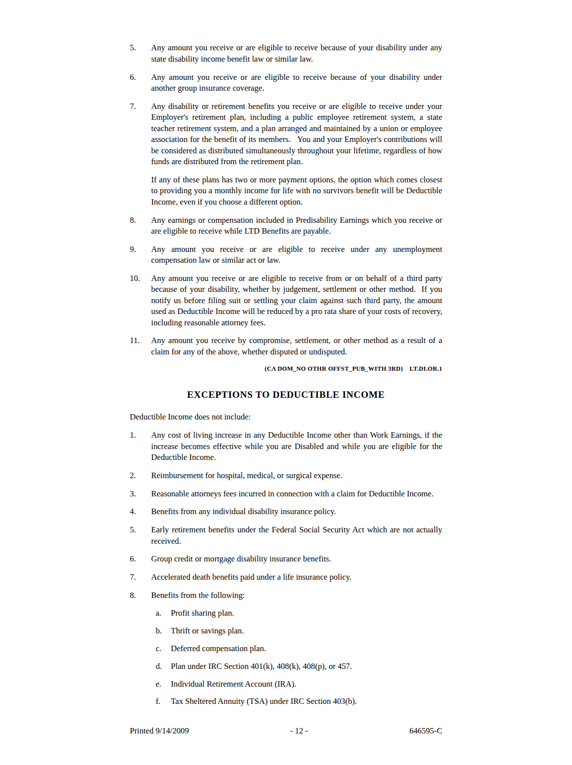Any amount you receive or are eligible to receive because of your disability under any state disability income benefit law or similar law.
Any amount you receive or are eligible to receive because of your disability under another group insurance coverage.
Any disability or retirement benefits you receive or are eligible to receive under your Employer's retirement plan, including a public employee retirement system, a state teacher retirement system, and a plan arranged and maintained by a union or employee association for the benefit of its members. You and your Employer's contributions will be considered as distributed simultaneously throughout your lifetime, regardless of how funds are distributed from the retirement plan.
If any of these plans has two or more payment options, the option which comes closest to providing you a monthly income for life with no survivors benefit will be Deductible Income, even if you choose a different option.
Any earnings or compensation included in Predisability Earnings which you receive or are eligible to receive while LTD Benefits are payable.
Any amount you receive or are eligible to receive under any unemployment compensation law or similar act or law.
Any amount you receive or are eligible to receive from or on behalf of a third party because of your disability, whether by judgement, settlement or other method. If you notify us before filing suit or settling your claim against such third party, the amount used as Deductible Income will be reduced by a pro rata share of your costs of recovery, including reasonable attorney fees.
Any amount you receive by compromise, settlement, or other method as a result of a claim for any of the above, whether disputed or undisputed.
(CA DOM_NO OTHR OFFST_PUB_WITH 3RD) LT.DI.OR.1
EXCEPTIONS TO DEDUCTIBLE INCOME
Deductible Income does not include:
Any cost of living increase in any Deductible Income other than Work Earnings, if the increase becomes effective while you are Disabled and while you are eligible for the Deductible Income.
Reimbursement for hospital, medical, or surgical expense.
Reasonable attorneys fees incurred in connection with a claim for Deductible Income.
Benefits from any individual disability insurance policy.
Early retirement benefits under the Federal Social Security Act which are not actually received.
Group credit or mortgage disability insurance benefits.
Accelerated death benefits paid under a life insurance policy.
Benefits from the following:
Profit sharing plan.
Thrift or savings plan.
Deferred compensation plan.
Plan under IRC Section 401(k), 408(k), 408(p), or 457.
Individual Retirement Account (IRA).
Tax Sheltered Annuity (TSA) under IRC Section 403(b).
Printed 9/14/2009
- 12 -
646595-C